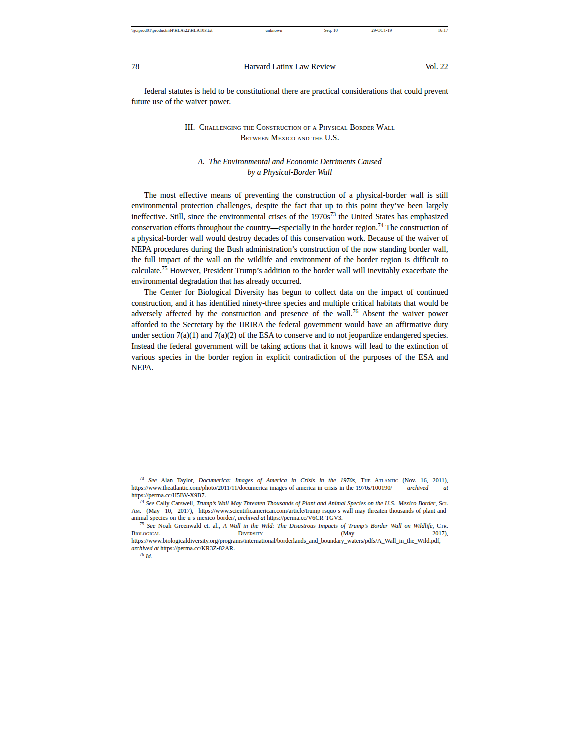\\jciprod01\productn\H\HLA\22\HLA103.txt unknown Seq: 10 29-OCT-19 16:17
78 Harvard Latinx Law Review Vol. 22
federal statutes is held to be constitutional there are practical considerations that could prevent future use of the waiver power.
III. Challenging the Construction of a Physical Border Wall
Between Mexico and the U.S.
A. The Environmental and Economic Detriments Caused
by a Physical-Border Wall
The most effective means of preventing the construction of a physical-border wall is still environmental protection challenges, despite the fact that up to this point they’ve been largely ineffective. Still, since the environmental crises of the 1970s73 the United States has emphasized conservation efforts throughout the country—especially in the border region.74 The construction of a physical-border wall would destroy decades of this conservation work. Because of the waiver of NEPA procedures during the Bush administration’s construction of the now standing border wall, the full impact of the wall on the wildlife and environment of the border region is difficult to calculate.75 However, President Trump’s addition to the border wall will inevitably exacerbate the environmental degradation that has already occurred.
The Center for Biological Diversity has begun to collect data on the impact of continued construction, and it has identified ninety-three species and multiple critical habitats that would be adversely affected by the construction and presence of the wall.76 Absent the waiver power afforded to the Secretary by the IIRIRA the federal government would have an affirmative duty under section 7(a)(1) and 7(a)(2) of the ESA to conserve and to not jeopardize endangered species. Instead the federal government will be taking actions that it knows will lead to the extinction of various species in the border region in explicit contradiction of the purposes of the ESA and NEPA.
73 See Alan Taylor, Documerica: Images of America in Crisis in the 1970s, The Atlantic (Nov. 16, 2011), https://www.theatlantic.com/photo/2011/11/documerica-images-of-america-in-crisis-in-the-1970s/100190/ archived at https://perma.cc/H5BV-X9B7.
74 See Cally Carswell, Trump’s Wall May Threaten Thousands of Plant and Animal Species on the U.S.–Mexico Border, Sci. Am. (May 10, 2017), https://www.scientificamerican.com/article/trump-rsquo-s-wall-may-threaten-thousands-of-plant-and-animal-species-on-the-u-s-mexico-border/, archived at https://perma.cc/V6CR-TGV3.
75 See Noah Greenwald et. al., A Wall in the Wild: The Disastrous Impacts of Trump’s Border Wall on Wildlife, Ctr. Biological Diversity (May 2017), https://www.biologicaldiversity.org/programs/international/borderlands_and_boundary_waters/pdfs/A_Wall_in_the_Wild.pdf, archived at https://perma.cc/KR3Z-82AR.
76 Id.